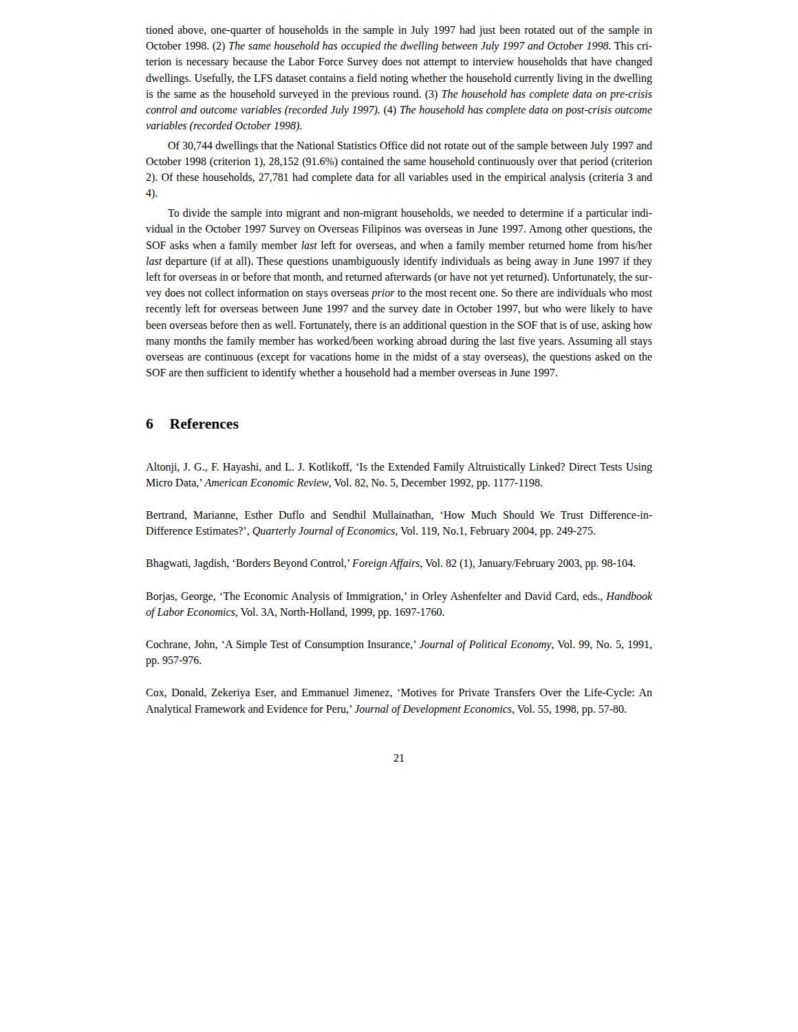tioned above, one-quarter of households in the sample in July 1997 had just been rotated out of the sample in October 1998. (2) The same household has occupied the dwelling between July 1997 and October 1998. This criterion is necessary because the Labor Force Survey does not attempt to interview households that have changed dwellings. Usefully, the LFS dataset contains a field noting whether the household currently living in the dwelling is the same as the household surveyed in the previous round. (3) The household has complete data on pre-crisis control and outcome variables (recorded July 1997). (4) The household has complete data on post-crisis outcome variables (recorded October 1998).
Of 30,744 dwellings that the National Statistics Office did not rotate out of the sample between July 1997 and October 1998 (criterion 1), 28,152 (91.6%) contained the same household continuously over that period (criterion 2). Of these households, 27,781 had complete data for all variables used in the empirical analysis (criteria 3 and 4).
To divide the sample into migrant and non-migrant households, we needed to determine if a particular individual in the October 1997 Survey on Overseas Filipinos was overseas in June 1997. Among other questions, the SOF asks when a family member last left for overseas, and when a family member returned home from his/her last departure (if at all). These questions unambiguously identify individuals as being away in June 1997 if they left for overseas in or before that month, and returned afterwards (or have not yet returned). Unfortunately, the survey does not collect information on stays overseas prior to the most recent one. So there are individuals who most recently left for overseas between June 1997 and the survey date in October 1997, but who were likely to have been overseas before then as well. Fortunately, there is an additional question in the SOF that is of use, asking how many months the family member has worked/been working abroad during the last five years. Assuming all stays overseas are continuous (except for vacations home in the midst of a stay overseas), the questions asked on the SOF are then sufficient to identify whether a household had a member overseas in June 1997.
6 References
Altonji, J. G., F. Hayashi, and L. J. Kotlikoff, ‘Is the Extended Family Altruistically Linked? Direct Tests Using Micro Data,’ American Economic Review, Vol. 82, No. 5, December 1992, pp. 1177-1198.
Bertrand, Marianne, Esther Duflo and Sendhil Mullainathan, ‘How Much Should We Trust Difference-in-Difference Estimates?’, Quarterly Journal of Economics, Vol. 119, No.1, February 2004, pp. 249-275.
Bhagwati, Jagdish, ‘Borders Beyond Control,’ Foreign Affairs, Vol. 82 (1), January/February 2003, pp. 98-104.
Borjas, George, ‘The Economic Analysis of Immigration,’ in Orley Ashenfelter and David Card, eds., Handbook of Labor Economics, Vol. 3A, North-Holland, 1999, pp. 1697-1760.
Cochrane, John, ‘A Simple Test of Consumption Insurance,’ Journal of Political Economy, Vol. 99, No. 5, 1991, pp. 957-976.
Cox, Donald, Zekeriya Eser, and Emmanuel Jimenez, ‘Motives for Private Transfers Over the Life-Cycle: An Analytical Framework and Evidence for Peru,’ Journal of Development Economics, Vol. 55, 1998, pp. 57-80.
21